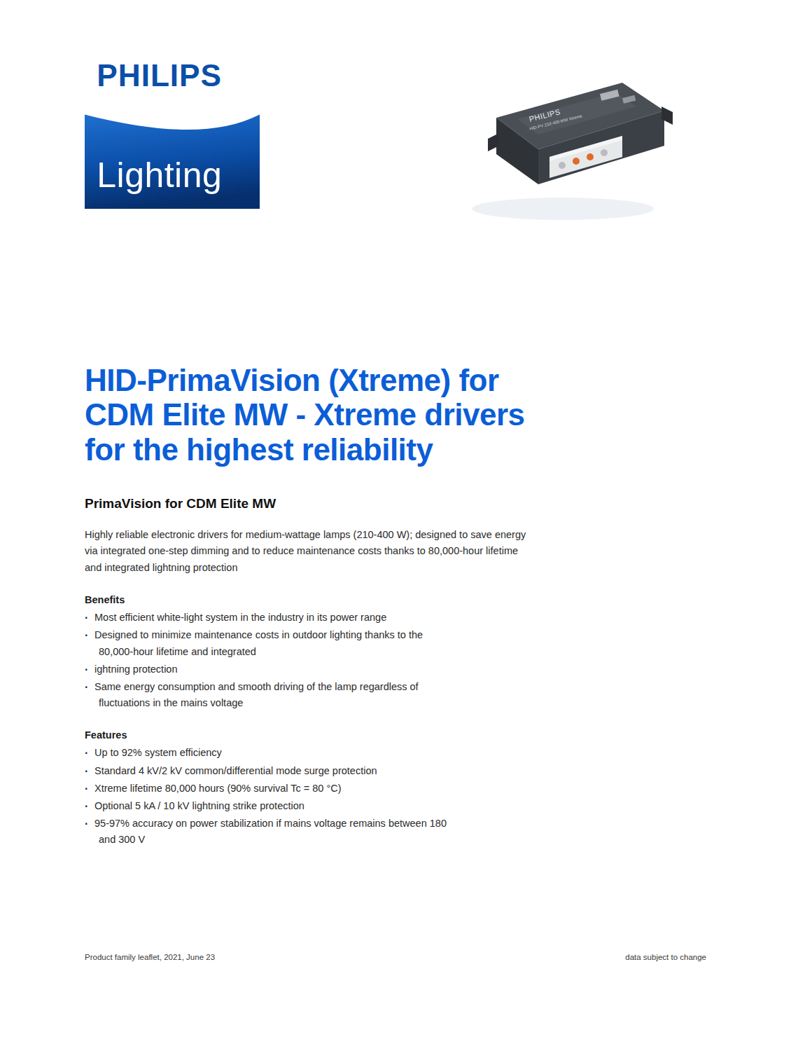PHILIPS Lighting
PHILIPS HID-PV 210-400 MW Xtreme
HID-PrimaVision (Xtreme) for CDM Elite MW - Xtreme drivers for the highest reliability
PrimaVision for CDM Elite MW
Highly reliable electronic drivers for medium-wattage lamps (210-400 W); designed to save energy via integrated one-step dimming and to reduce maintenance costs thanks to 80,000-hour lifetime and integrated lightning protection
Benefits
Most efficient white-light system in the industry in its power range
Designed to minimize maintenance costs in outdoor lighting thanks to the80,000-hour lifetime and integrated
ightning protection
Same energy consumption and smooth driving of the lamp regardless offluctuations in the mains voltage
Features
Up to 92% system efficiency
Standard 4 kV/2 kV common/differential mode surge protection
Xtreme lifetime 80,000 hours (90% survival Tc = 80 °C)
Optional 5 kA / 10 kV lightning strike protection
95-97% accuracy on power stabilization if mains voltage remains between 180and 300 V
Product family leaflet, 2021, June 23
data subject to change